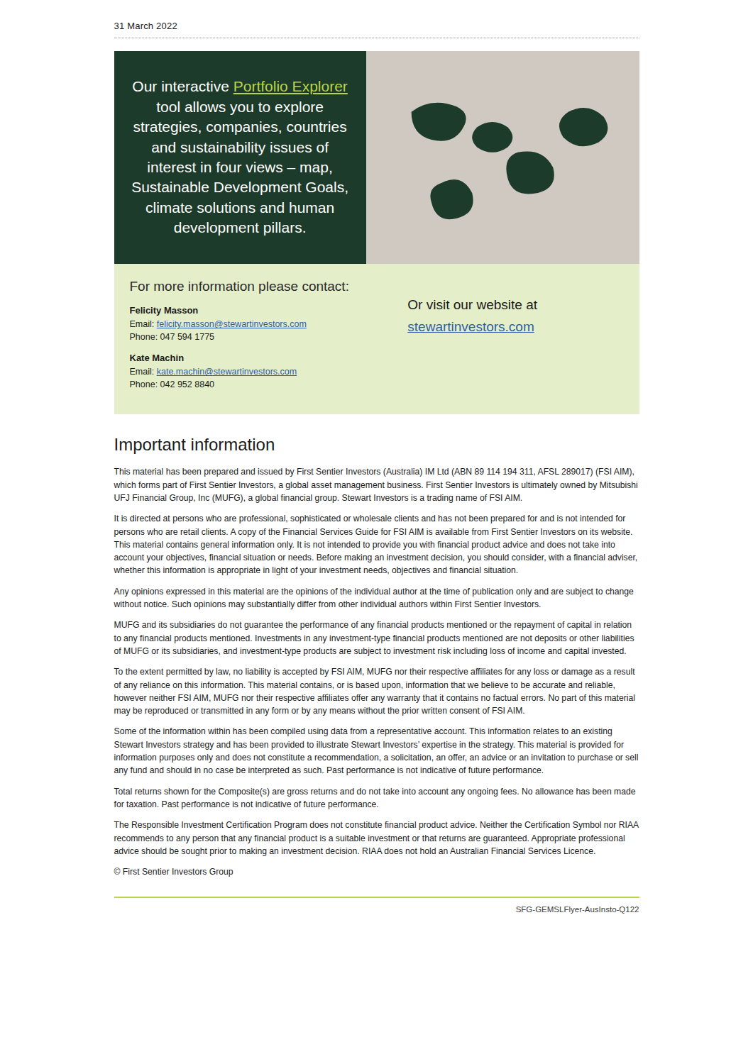31 March 2022
Our interactive Portfolio Explorer tool allows you to explore strategies, companies, countries and sustainability issues of interest in four views – map, Sustainable Development Goals, climate solutions and human development pillars.
For more information please contact:
Felicity Masson
Email: felicity.masson@stewartinvestors.com
Phone: 047 594 1775
Kate Machin
Email: kate.machin@stewartinvestors.com
Phone: 042 952 8840
Or visit our website at
stewartinvestors.com
Important information
This material has been prepared and issued by First Sentier Investors (Australia) IM Ltd (ABN 89 114 194 311, AFSL 289017) (FSI AIM), which forms part of First Sentier Investors, a global asset management business. First Sentier Investors is ultimately owned by Mitsubishi UFJ Financial Group, Inc (MUFG), a global financial group. Stewart Investors is a trading name of FSI AIM.
It is directed at persons who are professional, sophisticated or wholesale clients and has not been prepared for and is not intended for persons who are retail clients. A copy of the Financial Services Guide for FSI AIM is available from First Sentier Investors on its website. This material contains general information only. It is not intended to provide you with financial product advice and does not take into account your objectives, financial situation or needs. Before making an investment decision, you should consider, with a financial adviser, whether this information is appropriate in light of your investment needs, objectives and financial situation.
Any opinions expressed in this material are the opinions of the individual author at the time of publication only and are subject to change without notice. Such opinions may substantially differ from other individual authors within First Sentier Investors.
MUFG and its subsidiaries do not guarantee the performance of any financial products mentioned or the repayment of capital in relation to any financial products mentioned. Investments in any investment-type financial products mentioned are not deposits or other liabilities of MUFG or its subsidiaries, and investment-type products are subject to investment risk including loss of income and capital invested.
To the extent permitted by law, no liability is accepted by FSI AIM, MUFG nor their respective affiliates for any loss or damage as a result of any reliance on this information. This material contains, or is based upon, information that we believe to be accurate and reliable, however neither FSI AIM, MUFG nor their respective affiliates offer any warranty that it contains no factual errors. No part of this material may be reproduced or transmitted in any form or by any means without the prior written consent of FSI AIM.
Some of the information within has been compiled using data from a representative account. This information relates to an existing Stewart Investors strategy and has been provided to illustrate Stewart Investors’ expertise in the strategy. This material is provided for information purposes only and does not constitute a recommendation, a solicitation, an offer, an advice or an invitation to purchase or sell any fund and should in no case be interpreted as such. Past performance is not indicative of future performance.
Total returns shown for the Composite(s) are gross returns and do not take into account any ongoing fees. No allowance has been made for taxation. Past performance is not indicative of future performance.
The Responsible Investment Certification Program does not constitute financial product advice. Neither the Certification Symbol nor RIAA recommends to any person that any financial product is a suitable investment or that returns are guaranteed. Appropriate professional advice should be sought prior to making an investment decision. RIAA does not hold an Australian Financial Services Licence.
© First Sentier Investors Group
SFG-GEMSLFlyer-AusInsto-Q122